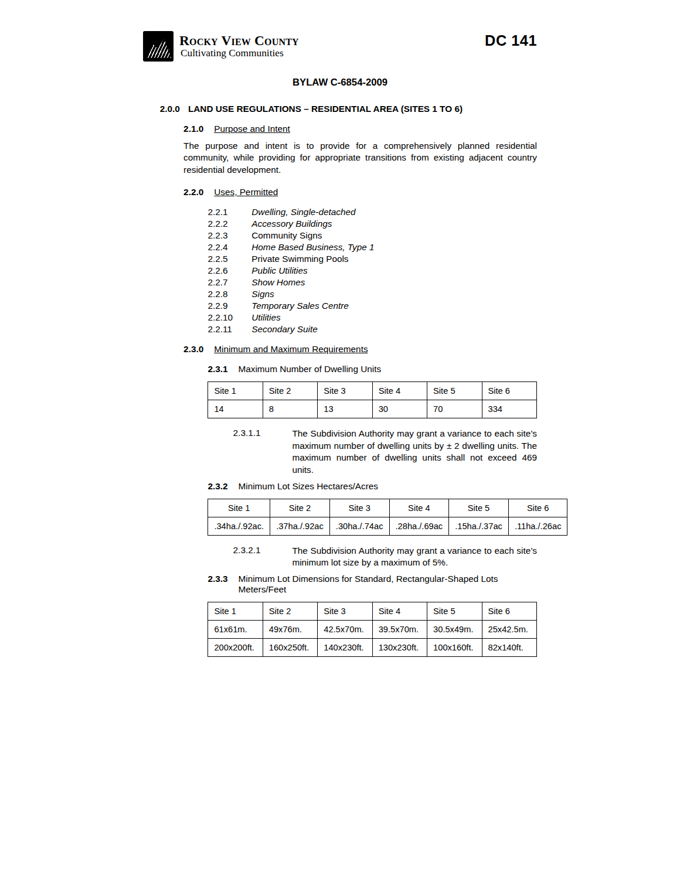Rocky View County
Cultivating Communities
DC 141
BYLAW C-6854-2009
2.0.0
LAND USE REGULATIONS – RESIDENTIAL AREA (SITES 1 TO 6)
2.1.0
Purpose and Intent
The purpose and intent is to provide for a comprehensively planned residential community, while providing for appropriate transitions from existing adjacent country residential development.
2.2.0
Uses, Permitted
2.2.1
Dwelling, Single-detached
2.2.2
Accessory Buildings
2.2.3
Community Signs
2.2.4
Home Based Business, Type 1
2.2.5
Private Swimming Pools
2.2.6
Public Utilities
2.2.7
Show Homes
2.2.8
Signs
2.2.9
Temporary Sales Centre
2.2.10
Utilities
2.2.11
Secondary Suite
2.3.0
Minimum and Maximum Requirements
2.3.1
Maximum Number of Dwelling Units
| Site 1 | Site 2 | Site 3 | Site 4 | Site 5 | Site 6 |
| 14 | 8 | 13 | 30 | 70 | 334 |
2.3.1.1
The Subdivision Authority may grant a variance to each site’s maximum number of dwelling units by ± 2 dwelling units. The maximum number of dwelling units shall not exceed 469 units.
2.3.2
Minimum Lot Sizes Hectares/Acres
| Site 1 | Site 2 | Site 3 | Site 4 | Site 5 | Site 6 |
| .34ha./.92ac. | .37ha./.92ac | .30ha./.74ac | .28ha./.69ac | .15ha./.37ac | .11ha./.26ac |
2.3.2.1
The Subdivision Authority may grant a variance to each site’s minimum lot size by a maximum of 5%.
2.3.3
Minimum Lot Dimensions for Standard, Rectangular-Shaped Lots Meters/Feet
| Site 1 | Site 2 | Site 3 | Site 4 | Site 5 | Site 6 |
| 61x61m. | 49x76m. | 42.5x70m. | 39.5x70m. | 30.5x49m. | 25x42.5m. |
| 200x200ft. | 160x250ft. | 140x230ft. | 130x230ft. | 100x160ft. | 82x140ft. |